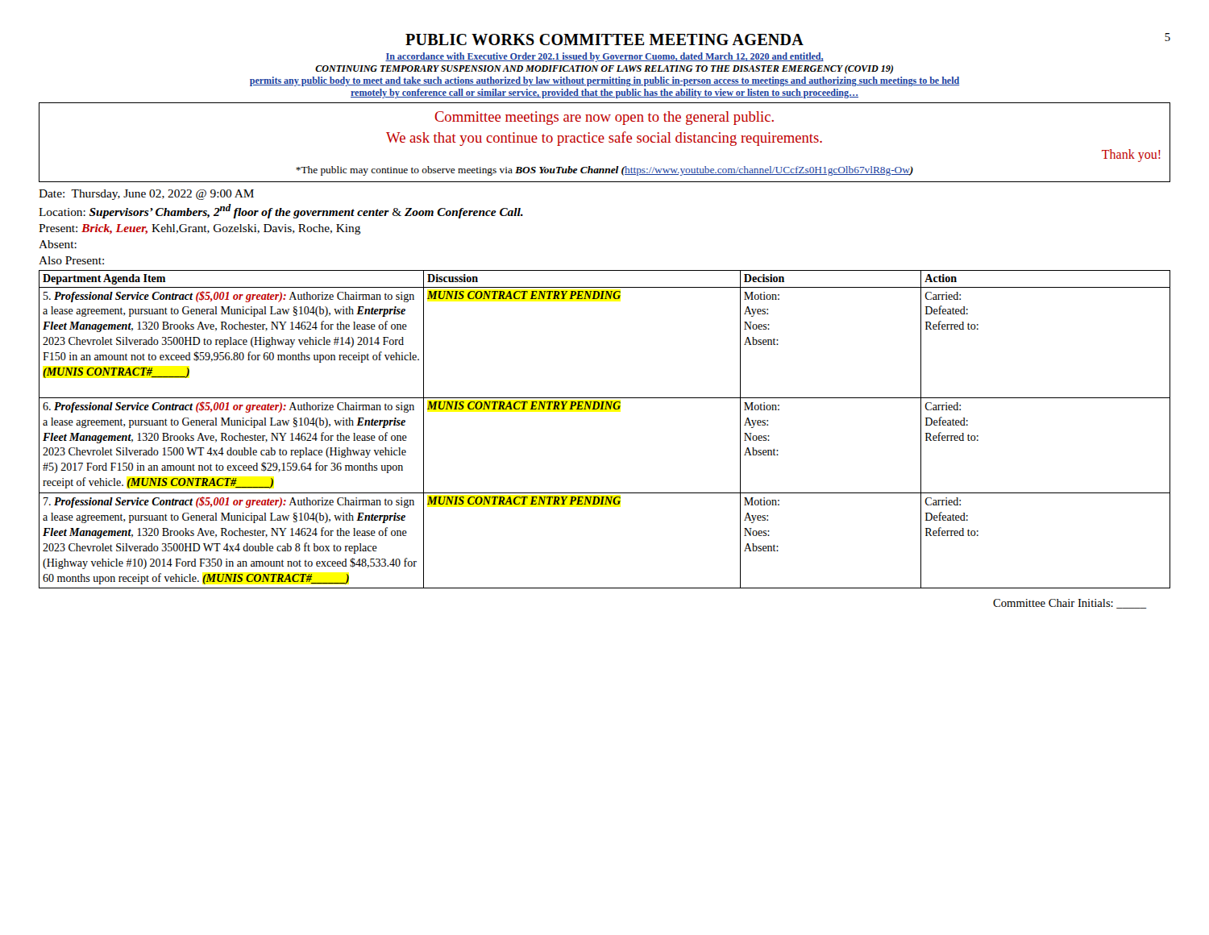5
PUBLIC WORKS COMMITTEE MEETING AGENDA
In accordance with Executive Order 202.1 issued by Governor Cuomo, dated March 12, 2020 and entitled,
CONTINUING TEMPORARY SUSPENSION AND MODIFICATION OF LAWS RELATING TO THE DISASTER EMERGENCY (COVID 19)
permits any public body to meet and take such actions authorized by law without permitting in public in-person access to meetings and authorizing such meetings to be held
remotely by conference call or similar service, provided that the public has the ability to view or listen to such proceeding…
Committee meetings are now open to the general public.
We ask that you continue to practice safe social distancing requirements.
Thank you!
*The public may continue to observe meetings via BOS YouTube Channel (https://www.youtube.com/channel/UCcfZs0H1gcOlb67vlR8g-Ow)
Date: Thursday, June 02, 2022 @ 9:00 AM
Location: Supervisors’ Chambers, 2nd floor of the government center & Zoom Conference Call.
Present: Brick, Leuer, Kehl,Grant, Gozelski, Davis, Roche, King
Absent:
Also Present:
| Department Agenda Item | Discussion | Decision | Action |
| --- | --- | --- | --- |
| 5. Professional Service Contract ($5,001 or greater): Authorize Chairman to sign a lease agreement, pursuant to General Municipal Law §104(b), with Enterprise Fleet Management , 1320 Brooks Ave, Rochester, NY 14624 for the lease of one 2023 Chevrolet Silverado 3500HD to replace (Highway vehicle #14) 2014 Ford F150 in an amount not to exceed $59,956.80 for 60 months upon receipt of vehicle. (MUNIS CONTRACT#______) | MUNIS CONTRACT ENTRY PENDING | Motion: Ayes: Noes: Absent: | Carried: Defeated: Referred to: |
| 6. Professional Service Contract ($5,001 or greater): Authorize Chairman to sign a lease agreement, pursuant to General Municipal Law §104(b), with Enterprise Fleet Management , 1320 Brooks Ave, Rochester, NY 14624 for the lease of one 2023 Chevrolet Silverado 1500 WT 4x4 double cab to replace (Highway vehicle #5) 2017 Ford F150 in an amount not to exceed $29,159.64 for 36 months upon receipt of vehicle. (MUNIS CONTRACT#______) | MUNIS CONTRACT ENTRY PENDING | Motion: Ayes: Noes: Absent: | Carried: Defeated: Referred to: |
| 7. Professional Service Contract ($5,001 or greater): Authorize Chairman to sign a lease agreement, pursuant to General Municipal Law §104(b), with Enterprise Fleet Management , 1320 Brooks Ave, Rochester, NY 14624 for the lease of one 2023 Chevrolet Silverado 3500HD WT 4x4 double cab 8 ft box to replace (Highway vehicle #10) 2014 Ford F350 in an amount not to exceed $48,533.40 for 60 months upon receipt of vehicle. (MUNIS CONTRACT#______) | MUNIS CONTRACT ENTRY PENDING | Motion: Ayes: Noes: Absent: | Carried: Defeated: Referred to: |
Committee Chair Initials: _____